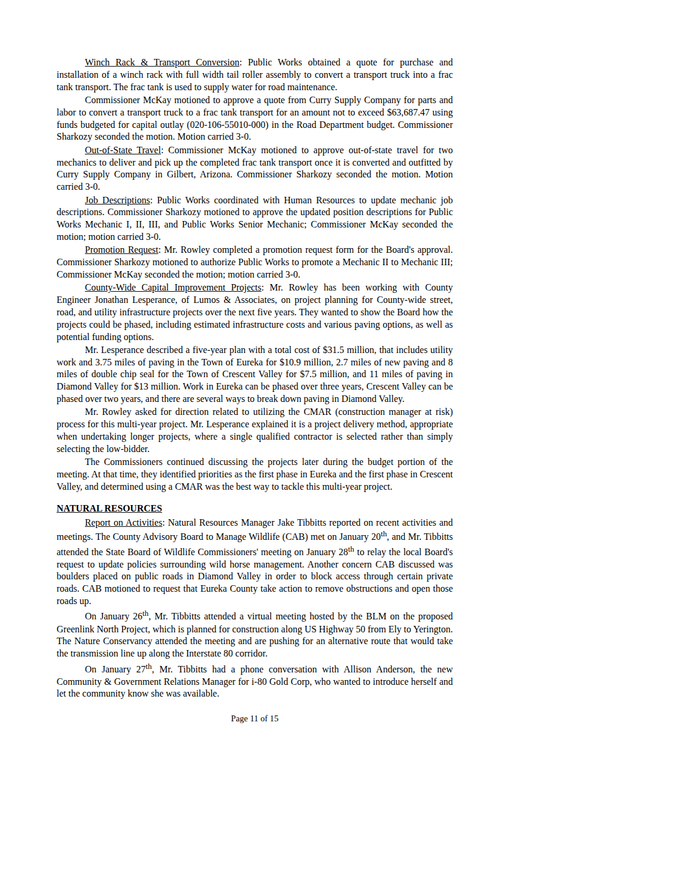Winch Rack & Transport Conversion: Public Works obtained a quote for purchase and installation of a winch rack with full width tail roller assembly to convert a transport truck into a frac tank transport. The frac tank is used to supply water for road maintenance.
Commissioner McKay motioned to approve a quote from Curry Supply Company for parts and labor to convert a transport truck to a frac tank transport for an amount not to exceed $63,687.47 using funds budgeted for capital outlay (020-106-55010-000) in the Road Department budget. Commissioner Sharkozy seconded the motion. Motion carried 3-0.
Out-of-State Travel: Commissioner McKay motioned to approve out-of-state travel for two mechanics to deliver and pick up the completed frac tank transport once it is converted and outfitted by Curry Supply Company in Gilbert, Arizona. Commissioner Sharkozy seconded the motion. Motion carried 3-0.
Job Descriptions: Public Works coordinated with Human Resources to update mechanic job descriptions. Commissioner Sharkozy motioned to approve the updated position descriptions for Public Works Mechanic I, II, III, and Public Works Senior Mechanic; Commissioner McKay seconded the motion; motion carried 3-0.
Promotion Request: Mr. Rowley completed a promotion request form for the Board's approval. Commissioner Sharkozy motioned to authorize Public Works to promote a Mechanic II to Mechanic III; Commissioner McKay seconded the motion; motion carried 3-0.
County-Wide Capital Improvement Projects: Mr. Rowley has been working with County Engineer Jonathan Lesperance, of Lumos & Associates, on project planning for County-wide street, road, and utility infrastructure projects over the next five years. They wanted to show the Board how the projects could be phased, including estimated infrastructure costs and various paving options, as well as potential funding options.
Mr. Lesperance described a five-year plan with a total cost of $31.5 million, that includes utility work and 3.75 miles of paving in the Town of Eureka for $10.9 million, 2.7 miles of new paving and 8 miles of double chip seal for the Town of Crescent Valley for $7.5 million, and 11 miles of paving in Diamond Valley for $13 million. Work in Eureka can be phased over three years, Crescent Valley can be phased over two years, and there are several ways to break down paving in Diamond Valley.
Mr. Rowley asked for direction related to utilizing the CMAR (construction manager at risk) process for this multi-year project. Mr. Lesperance explained it is a project delivery method, appropriate when undertaking longer projects, where a single qualified contractor is selected rather than simply selecting the low-bidder.
The Commissioners continued discussing the projects later during the budget portion of the meeting. At that time, they identified priorities as the first phase in Eureka and the first phase in Crescent Valley, and determined using a CMAR was the best way to tackle this multi-year project.
NATURAL RESOURCES
Report on Activities: Natural Resources Manager Jake Tibbitts reported on recent activities and meetings. The County Advisory Board to Manage Wildlife (CAB) met on January 20th, and Mr. Tibbitts attended the State Board of Wildlife Commissioners' meeting on January 28th to relay the local Board's request to update policies surrounding wild horse management. Another concern CAB discussed was boulders placed on public roads in Diamond Valley in order to block access through certain private roads. CAB motioned to request that Eureka County take action to remove obstructions and open those roads up.
On January 26th, Mr. Tibbitts attended a virtual meeting hosted by the BLM on the proposed Greenlink North Project, which is planned for construction along US Highway 50 from Ely to Yerington. The Nature Conservancy attended the meeting and are pushing for an alternative route that would take the transmission line up along the Interstate 80 corridor.
On January 27th, Mr. Tibbitts had a phone conversation with Allison Anderson, the new Community & Government Relations Manager for i-80 Gold Corp, who wanted to introduce herself and let the community know she was available.
Page 11 of 15